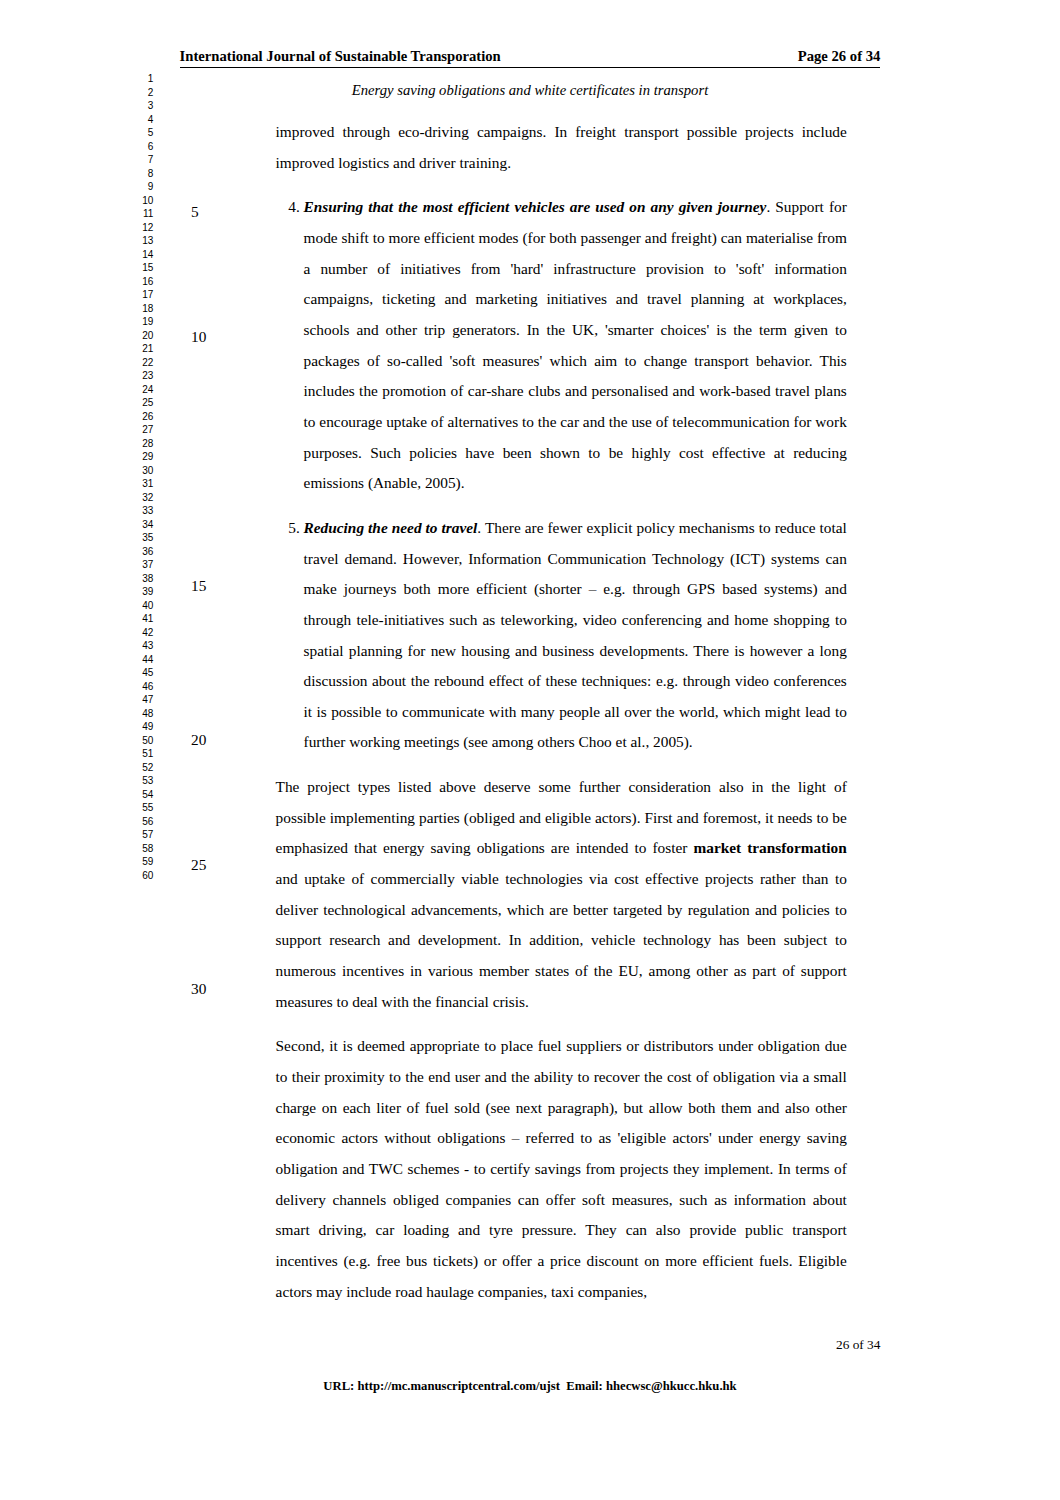1
2
3
4
5
6
7
8
9
10
11
12
13
14
15
16
17
18
19
20
21
22
23
24
25
26
27
28
29
30
31
32
33
34
35
36
37
38
39
40
41
42
43
44
45
46
47
48
49
50
51
52
53
54
55
56
57
58
59
60
International Journal of Sustainable Transporation Page 26 of 34
Energy saving obligations and white certificates in transport
improved through eco-driving campaigns. In freight transport possible projects include improved logistics and driver training.
Ensuring that the most efficient vehicles are used on any given journey. Support for mode shift to more efficient modes (for both passenger and freight) can materialise from a number of initiatives from 'hard' infrastructure provision to 'soft' information campaigns, ticketing and marketing initiatives and travel planning at workplaces, schools and other trip generators. In the UK, 'smarter choices' is the term given to packages of so-called 'soft measures' which aim to change transport behavior. This includes the promotion of car-share clubs and personalised and work-based travel plans to encourage uptake of alternatives to the car and the use of telecommunication for work purposes. Such policies have been shown to be highly cost effective at reducing emissions (Anable, 2005).
Reducing the need to travel. There are fewer explicit policy mechanisms to reduce total travel demand. However, Information Communication Technology (ICT) systems can make journeys both more efficient (shorter – e.g. through GPS based systems) and through tele-initiatives such as teleworking, video conferencing and home shopping to spatial planning for new housing and business developments. There is however a long discussion about the rebound effect of these techniques: e.g. through video conferences it is possible to communicate with many people all over the world, which might lead to further working meetings (see among others Choo et al., 2005).
The project types listed above deserve some further consideration also in the light of possible implementing parties (obliged and eligible actors). First and foremost, it needs to be emphasized that energy saving obligations are intended to foster market transformation and uptake of commercially viable technologies via cost effective projects rather than to deliver technological advancements, which are better targeted by regulation and policies to support research and development. In addition, vehicle technology has been subject to numerous incentives in various member states of the EU, among other as part of support measures to deal with the financial crisis.
Second, it is deemed appropriate to place fuel suppliers or distributors under obligation due to their proximity to the end user and the ability to recover the cost of obligation via a small charge on each liter of fuel sold (see next paragraph), but allow both them and also other economic actors without obligations – referred to as 'eligible actors' under energy saving obligation and TWC schemes - to certify savings from projects they implement. In terms of delivery channels obliged companies can offer soft measures, such as information about smart driving, car loading and tyre pressure. They can also provide public transport incentives (e.g. free bus tickets) or offer a price discount on more efficient fuels. Eligible actors may include road haulage companies, taxi companies,
5
10
15
20
25
30
26 of 34
URL: http://mc.manuscriptcentral.com/ujst Email: hhecwsc@hkucc.hku.hk